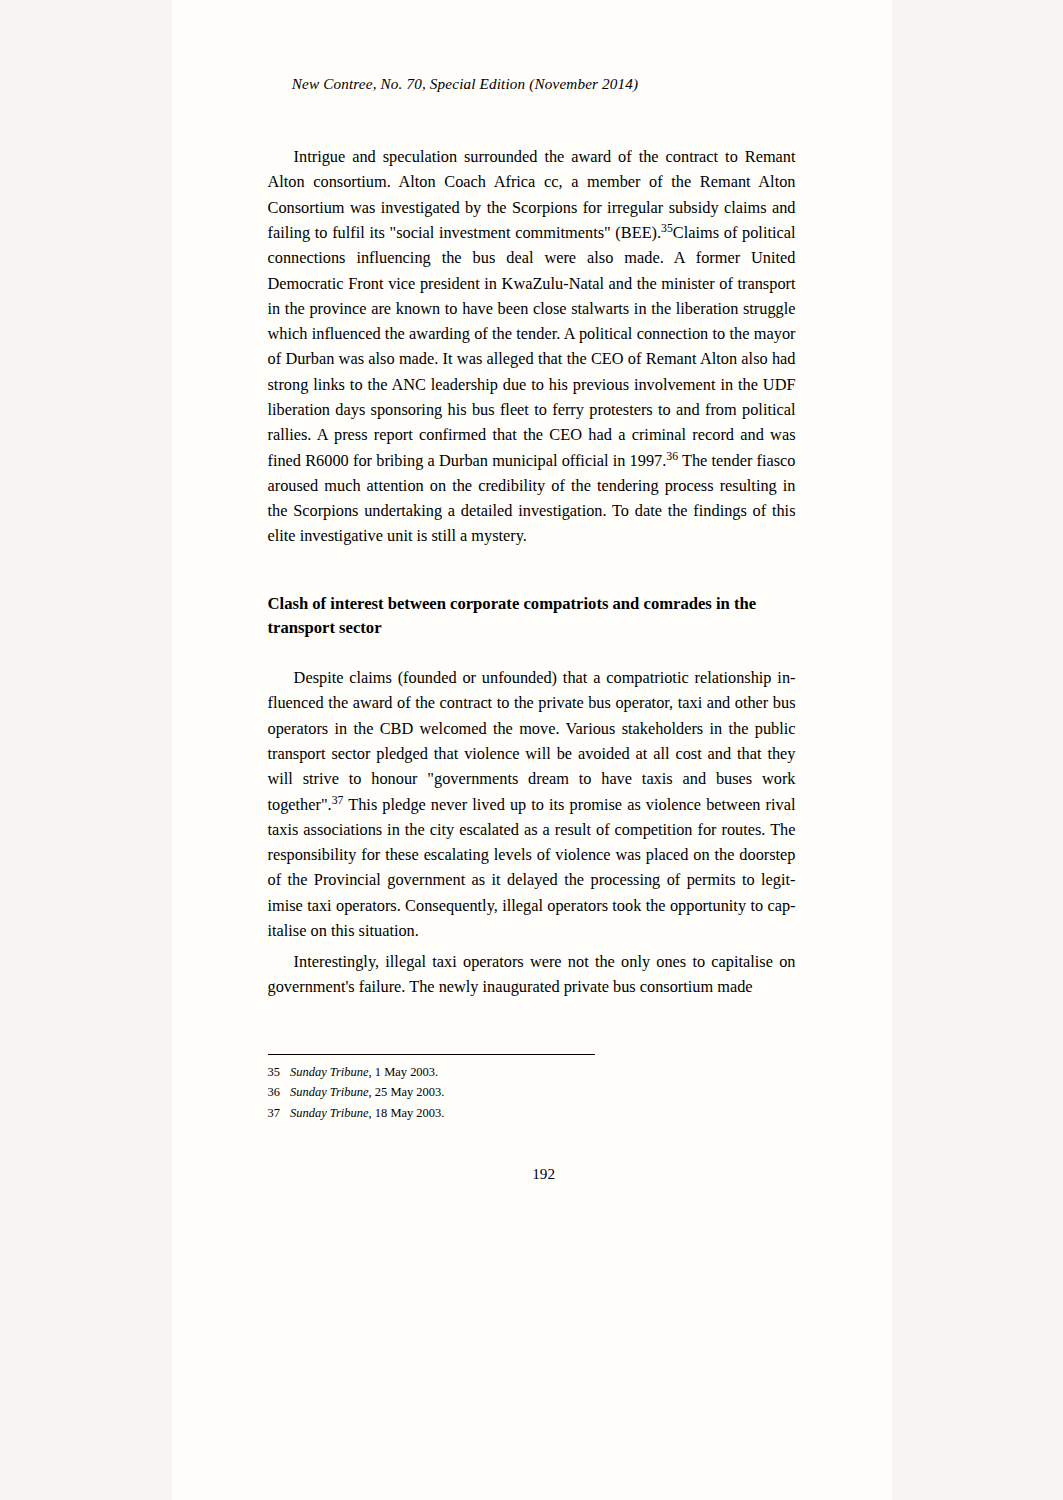New Contree, No. 70, Special Edition (November 2014)
Intrigue and speculation surrounded the award of the contract to Remant Alton consortium. Alton Coach Africa cc, a member of the Remant Alton Consortium was investigated by the Scorpions for irregular subsidy claims and failing to fulfil its "social investment commitments" (BEE).35Claims of political connections influencing the bus deal were also made. A former United Democratic Front vice president in KwaZulu-Natal and the minister of transport in the province are known to have been close stalwarts in the liberation struggle which influenced the awarding of the tender. A political connection to the mayor of Durban was also made. It was alleged that the CEO of Remant Alton also had strong links to the ANC leadership due to his previous involvement in the UDF liberation days sponsoring his bus fleet to ferry protesters to and from political rallies. A press report confirmed that the CEO had a criminal record and was fined R6000 for bribing a Durban municipal official in 1997.36 The tender fiasco aroused much attention on the credibility of the tendering process resulting in the Scorpions undertaking a detailed investigation. To date the findings of this elite investigative unit is still a mystery.
Clash of interest between corporate compatriots and comrades in the transport sector
Despite claims (founded or unfounded) that a compatriotic relationship influenced the award of the contract to the private bus operator, taxi and other bus operators in the CBD welcomed the move. Various stakeholders in the public transport sector pledged that violence will be avoided at all cost and that they will strive to honour "governments dream to have taxis and buses work together".37 This pledge never lived up to its promise as violence between rival taxis associations in the city escalated as a result of competition for routes. The responsibility for these escalating levels of violence was placed on the doorstep of the Provincial government as it delayed the processing of permits to legitimise taxi operators. Consequently, illegal operators took the opportunity to capitalise on this situation.
Interestingly, illegal taxi operators were not the only ones to capitalise on government's failure. The newly inaugurated private bus consortium made
35 Sunday Tribune, 1 May 2003.
36 Sunday Tribune, 25 May 2003.
37 Sunday Tribune, 18 May 2003.
192